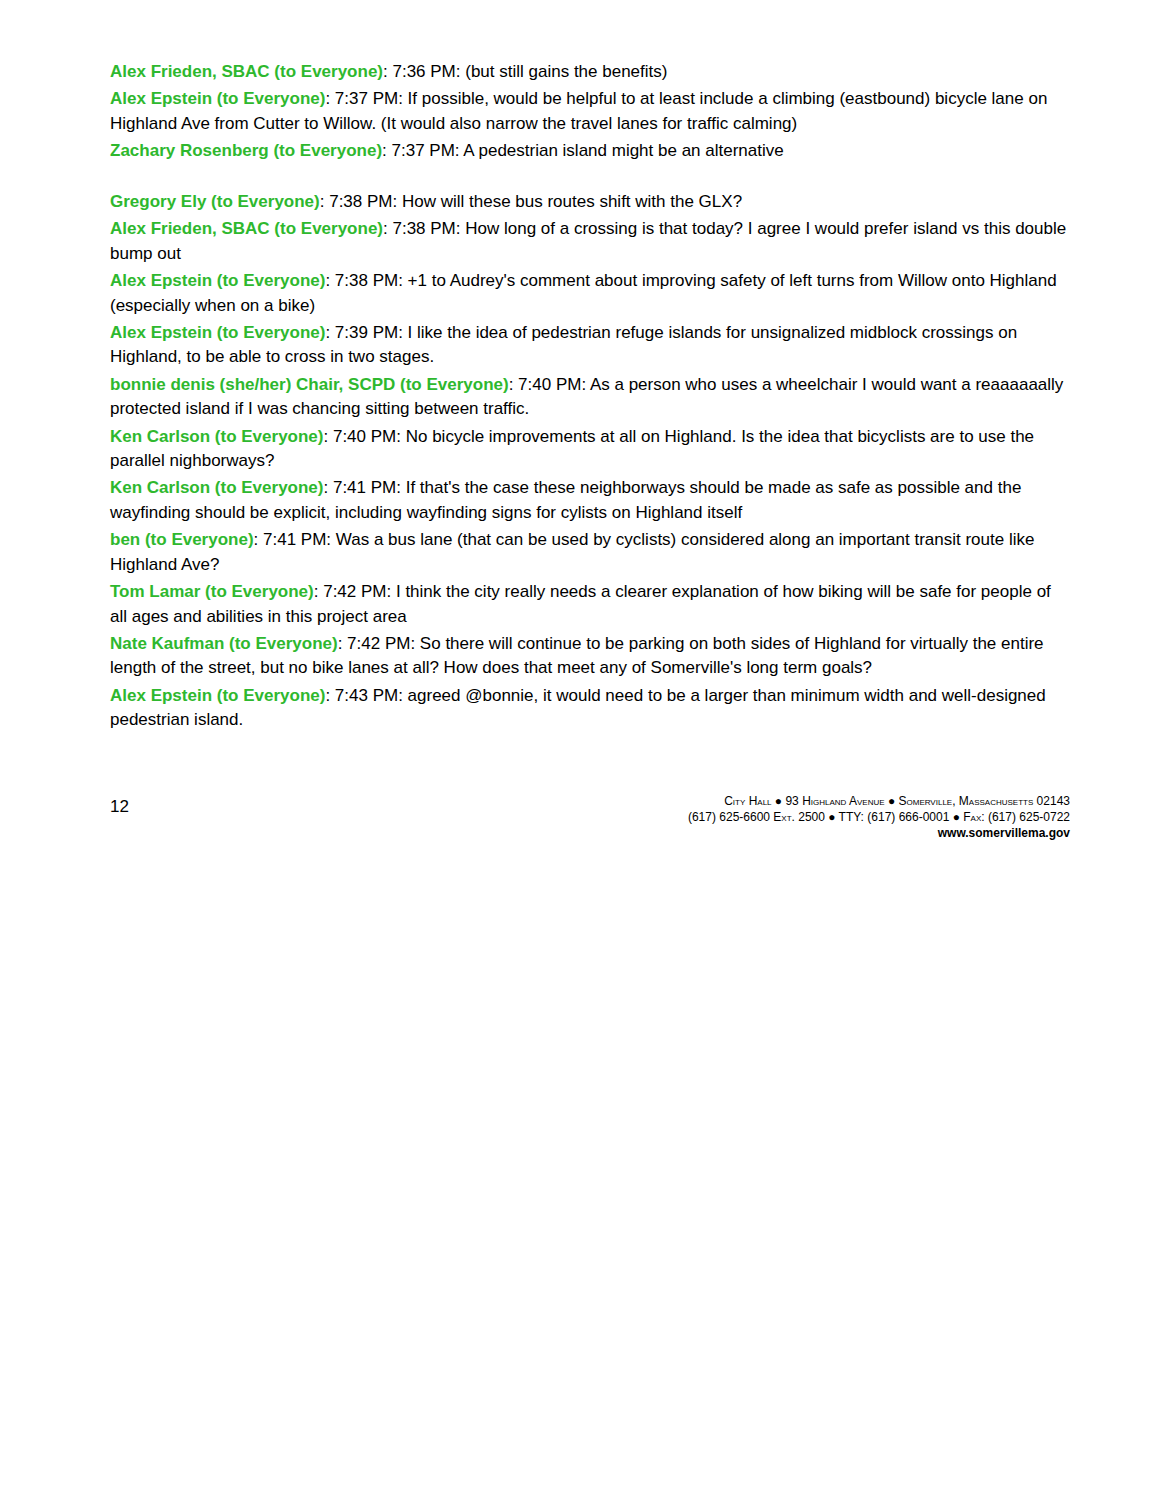Alex Frieden, SBAC (to Everyone): 7:36 PM: (but still gains the benefits)
Alex Epstein (to Everyone): 7:37 PM: If possible, would be helpful to at least include a climbing (eastbound) bicycle lane on Highland Ave from Cutter to Willow. (It would also narrow the travel lanes for traffic calming)
Zachary Rosenberg (to Everyone): 7:37 PM: A pedestrian island might be an alternative
Gregory Ely (to Everyone): 7:38 PM: How will these bus routes shift with the GLX?
Alex Frieden, SBAC (to Everyone): 7:38 PM: How long of a crossing is that today? I agree I would prefer island vs this double bump out
Alex Epstein (to Everyone): 7:38 PM: +1 to Audrey's comment about improving safety of left turns from Willow onto Highland (especially when on a bike)
Alex Epstein (to Everyone): 7:39 PM: I like the idea of pedestrian refuge islands for unsignalized midblock crossings on Highland, to be able to cross in two stages.
bonnie denis (she/her) Chair, SCPD (to Everyone): 7:40 PM: As a person who uses a wheelchair I would want a reaaaaaally protected island if I was chancing sitting between traffic.
Ken Carlson (to Everyone): 7:40 PM: No bicycle improvements at all on Highland. Is the idea that bicyclists are to use the parallel nighborways?
Ken Carlson (to Everyone): 7:41 PM: If that's the case these neighborways should be made as safe as possible and the wayfinding should be explicit, including wayfinding signs for cylists on Highland itself
ben (to Everyone): 7:41 PM: Was a bus lane (that can be used by cyclists) considered along an important transit route like Highland Ave?
Tom Lamar (to Everyone): 7:42 PM: I think the city really needs a clearer explanation of how biking will be safe for people of all ages and abilities in this project area
Nate Kaufman (to Everyone): 7:42 PM: So there will continue to be parking on both sides of Highland for virtually the entire length of the street, but no bike lanes at all? How does that meet any of Somerville's long term goals?
Alex Epstein (to Everyone): 7:43 PM: agreed @bonnie, it would need to be a larger than minimum width and well-designed pedestrian island.
12
City Hall ● 93 Highland Avenue ● Somerville, Massachusetts 02143
(617) 625-6600 Ext. 2500 ● TTY: (617) 666-0001 ● Fax: (617) 625-0722
www.somervillema.gov